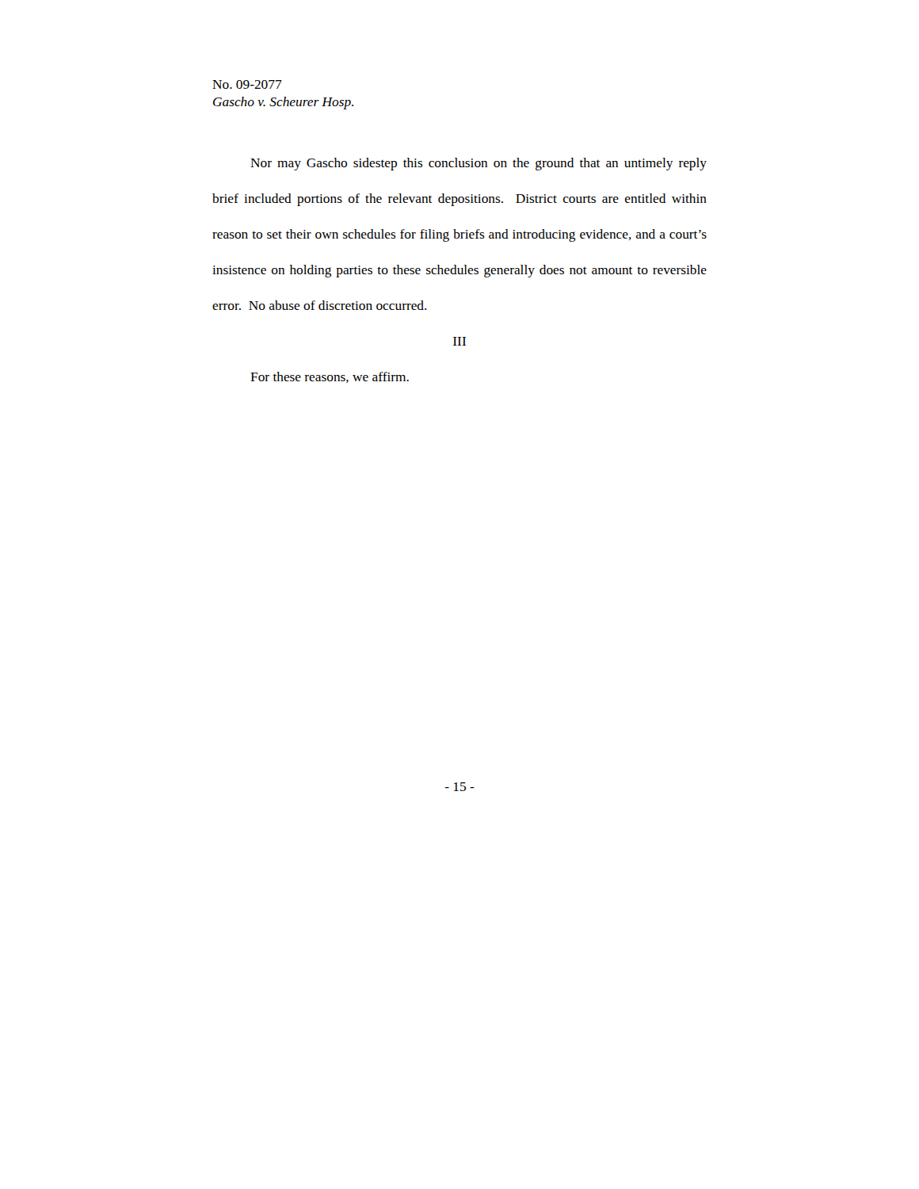No. 09-2077
Gascho v. Scheurer Hosp.
Nor may Gascho sidestep this conclusion on the ground that an untimely reply brief included portions of the relevant depositions. District courts are entitled within reason to set their own schedules for filing briefs and introducing evidence, and a court’s insistence on holding parties to these schedules generally does not amount to reversible error. No abuse of discretion occurred.
III
For these reasons, we affirm.
- 15 -